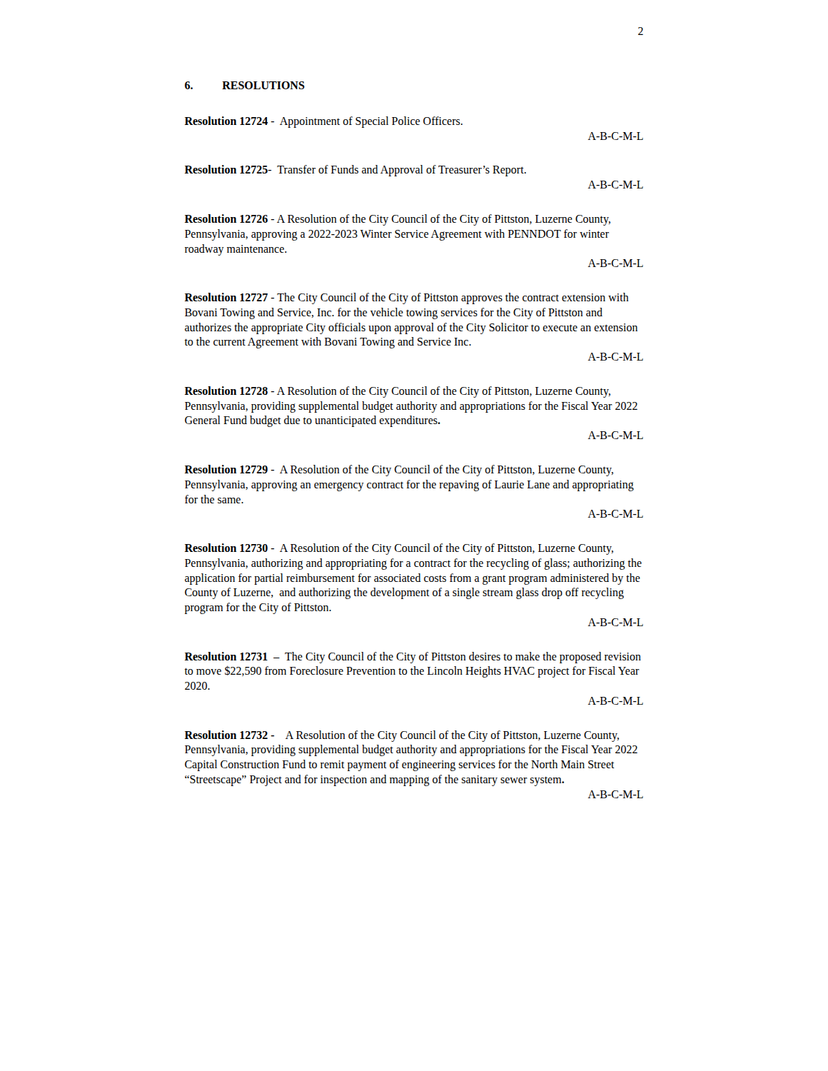2
6. RESOLUTIONS
Resolution 12724 - Appointment of Special Police Officers.
A-B-C-M-L
Resolution 12725- Transfer of Funds and Approval of Treasurer’s Report.
A-B-C-M-L
Resolution 12726 - A Resolution of the City Council of the City of Pittston, Luzerne County, Pennsylvania, approving a 2022-2023 Winter Service Agreement with PENNDOT for winter roadway maintenance.
A-B-C-M-L
Resolution 12727 - The City Council of the City of Pittston approves the contract extension with Bovani Towing and Service, Inc. for the vehicle towing services for the City of Pittston and authorizes the appropriate City officials upon approval of the City Solicitor to execute an extension to the current Agreement with Bovani Towing and Service Inc.
A-B-C-M-L
Resolution 12728 - A Resolution of the City Council of the City of Pittston, Luzerne County, Pennsylvania, providing supplemental budget authority and appropriations for the Fiscal Year 2022 General Fund budget due to unanticipated expenditures.
A-B-C-M-L
Resolution 12729 - A Resolution of the City Council of the City of Pittston, Luzerne County, Pennsylvania, approving an emergency contract for the repaving of Laurie Lane and appropriating for the same.
A-B-C-M-L
Resolution 12730 - A Resolution of the City Council of the City of Pittston, Luzerne County, Pennsylvania, authorizing and appropriating for a contract for the recycling of glass; authorizing the application for partial reimbursement for associated costs from a grant program administered by the County of Luzerne, and authorizing the development of a single stream glass drop off recycling program for the City of Pittston.
A-B-C-M-L
Resolution 12731 – The City Council of the City of Pittston desires to make the proposed revision to move $22,590 from Foreclosure Prevention to the Lincoln Heights HVAC project for Fiscal Year 2020.
A-B-C-M-L
Resolution 12732 - A Resolution of the City Council of the City of Pittston, Luzerne County, Pennsylvania, providing supplemental budget authority and appropriations for the Fiscal Year 2022 Capital Construction Fund to remit payment of engineering services for the North Main Street “Streetscape” Project and for inspection and mapping of the sanitary sewer system.
A-B-C-M-L